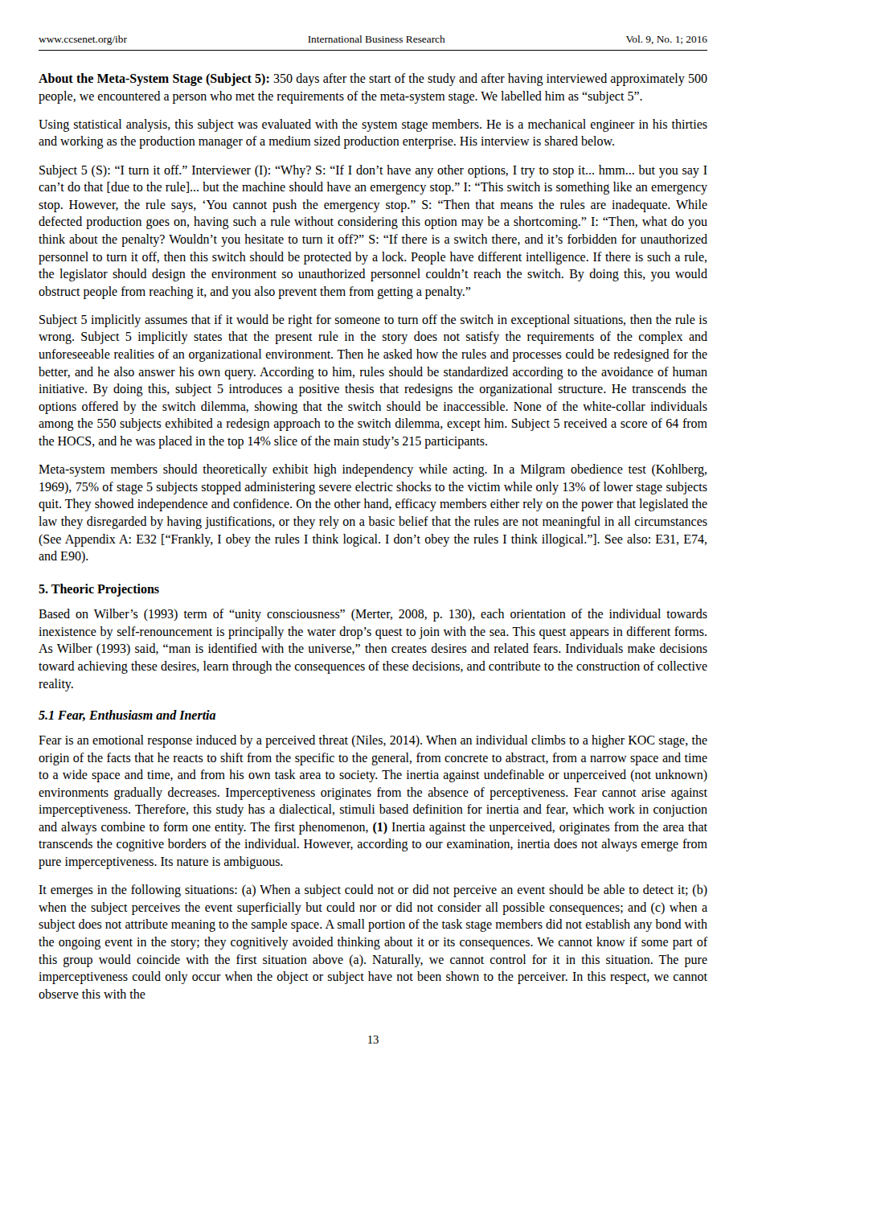www.ccsenet.org/ibr International Business Research Vol. 9, No. 1; 2016
About the Meta-System Stage (Subject 5): 350 days after the start of the study and after having interviewed approximately 500 people, we encountered a person who met the requirements of the meta-system stage. We labelled him as “subject 5”.
Using statistical analysis, this subject was evaluated with the system stage members. He is a mechanical engineer in his thirties and working as the production manager of a medium sized production enterprise. His interview is shared below.
Subject 5 (S): “I turn it off.” Interviewer (I): “Why? S: “If I don’t have any other options, I try to stop it... hmm... but you say I can’t do that [due to the rule]... but the machine should have an emergency stop.” I: “This switch is something like an emergency stop. However, the rule says, ‘You cannot push the emergency stop.” S: “Then that means the rules are inadequate. While defected production goes on, having such a rule without considering this option may be a shortcoming.” I: “Then, what do you think about the penalty? Wouldn’t you hesitate to turn it off?” S: “If there is a switch there, and it’s forbidden for unauthorized personnel to turn it off, then this switch should be protected by a lock. People have different intelligence. If there is such a rule, the legislator should design the environment so unauthorized personnel couldn’t reach the switch. By doing this, you would obstruct people from reaching it, and you also prevent them from getting a penalty.”
Subject 5 implicitly assumes that if it would be right for someone to turn off the switch in exceptional situations, then the rule is wrong. Subject 5 implicitly states that the present rule in the story does not satisfy the requirements of the complex and unforeseeable realities of an organizational environment. Then he asked how the rules and processes could be redesigned for the better, and he also answer his own query. According to him, rules should be standardized according to the avoidance of human initiative. By doing this, subject 5 introduces a positive thesis that redesigns the organizational structure. He transcends the options offered by the switch dilemma, showing that the switch should be inaccessible. None of the white-collar individuals among the 550 subjects exhibited a redesign approach to the switch dilemma, except him. Subject 5 received a score of 64 from the HOCS, and he was placed in the top 14% slice of the main study’s 215 participants.
Meta-system members should theoretically exhibit high independency while acting. In a Milgram obedience test (Kohlberg, 1969), 75% of stage 5 subjects stopped administering severe electric shocks to the victim while only 13% of lower stage subjects quit. They showed independence and confidence. On the other hand, efficacy members either rely on the power that legislated the law they disregarded by having justifications, or they rely on a basic belief that the rules are not meaningful in all circumstances (See Appendix A: E32 [“Frankly, I obey the rules I think logical. I don’t obey the rules I think illogical.”]. See also: E31, E74, and E90).
5. Theoric Projections
Based on Wilber’s (1993) term of “unity consciousness” (Merter, 2008, p. 130), each orientation of the individual towards inexistence by self-renouncement is principally the water drop’s quest to join with the sea. This quest appears in different forms. As Wilber (1993) said, “man is identified with the universe,” then creates desires and related fears. Individuals make decisions toward achieving these desires, learn through the consequences of these decisions, and contribute to the construction of collective reality.
5.1 Fear, Enthusiasm and Inertia
Fear is an emotional response induced by a perceived threat (Niles, 2014). When an individual climbs to a higher KOC stage, the origin of the facts that he reacts to shift from the specific to the general, from concrete to abstract, from a narrow space and time to a wide space and time, and from his own task area to society. The inertia against undefinable or unperceived (not unknown) environments gradually decreases. Imperceptiveness originates from the absence of perceptiveness. Fear cannot arise against imperceptiveness. Therefore, this study has a dialectical, stimuli based definition for inertia and fear, which work in conjuction and always combine to form one entity. The first phenomenon, (1) Inertia against the unperceived, originates from the area that transcends the cognitive borders of the individual. However, according to our examination, inertia does not always emerge from pure imperceptiveness. Its nature is ambiguous.
It emerges in the following situations: (a) When a subject could not or did not perceive an event should be able to detect it; (b) when the subject perceives the event superficially but could nor or did not consider all possible consequences; and (c) when a subject does not attribute meaning to the sample space. A small portion of the task stage members did not establish any bond with the ongoing event in the story; they cognitively avoided thinking about it or its consequences. We cannot know if some part of this group would coincide with the first situation above (a). Naturally, we cannot control for it in this situation. The pure imperceptiveness could only occur when the object or subject have not been shown to the perceiver. In this respect, we cannot observe this with the
13